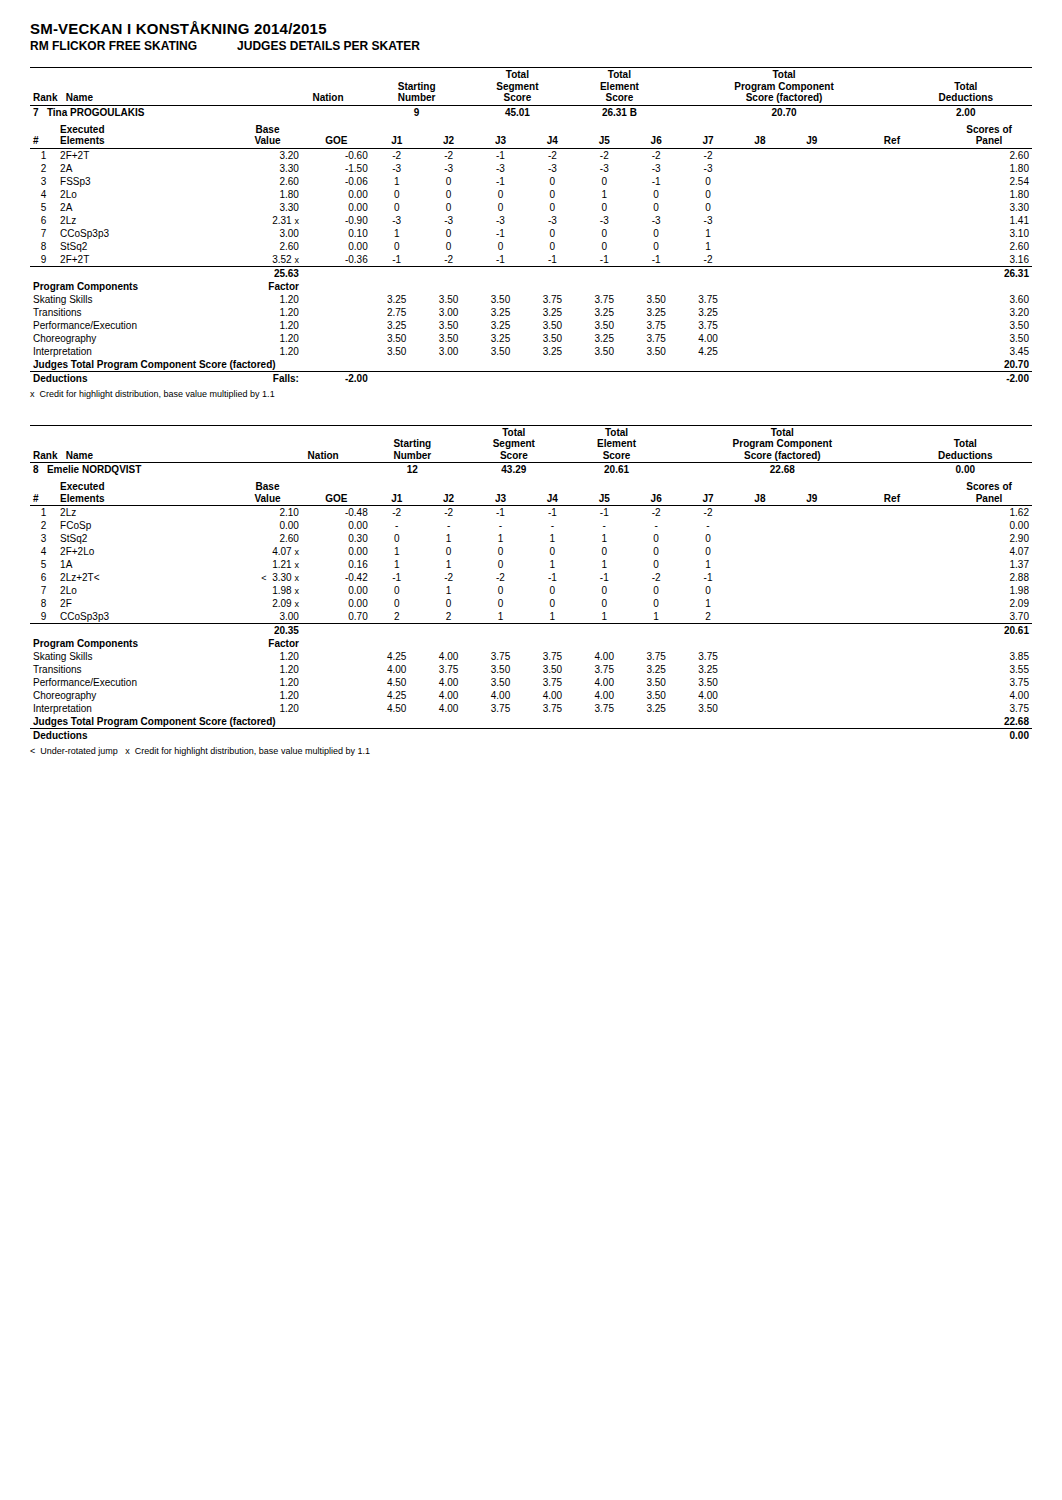SM-VECKAN I KONSTÅKNING 2014/2015
RM FLICKOR FREE SKATING JUDGES DETAILS PER SKATER
| Rank Name | Nation | Starting Number | Total Segment Score | Total Element Score | Total Program Component Score (factored) | Total Deductions |
| --- | --- | --- | --- | --- | --- | --- |
| 7 Tina PROGOULAKIS | | 9 | 45.01 | 26.31 B | 20.70 | 2.00 |
| # | Executed Elements | Base Value | GOE | J1 | J2 | J3 | J4 | J5 | J6 | J7 | J8 | J9 | Ref | Scores of Panel |
| --- | --- | --- | --- | --- | --- | --- | --- | --- | --- | --- | --- | --- | --- | --- |
| 1 | 2F+2T | 3.20 | -0.60 | -2 | -2 | -1 | -2 | -2 | -2 | -2 | | | | 2.60 |
| 2 | 2A | 3.30 | -1.50 | -3 | -3 | -3 | -3 | -3 | -3 | -3 | | | | 1.80 |
| 3 | FSSp3 | 2.60 | -0.06 | 1 | 0 | -1 | 0 | 0 | -1 | 0 | | | | 2.54 |
| 4 | 2Lo | 1.80 | 0.00 | 0 | 0 | 0 | 0 | 1 | 0 | 0 | | | | 1.80 |
| 5 | 2A | 3.30 | 0.00 | 0 | 0 | 0 | 0 | 0 | 0 | 0 | | | | 3.30 |
| 6 | 2Lz | 2.31 x | -0.90 | -3 | -3 | -3 | -3 | -3 | -3 | -3 | | | | 1.41 |
| 7 | CCoSp3p3 | 3.00 | 0.10 | 1 | 0 | -1 | 0 | 0 | 0 | 1 | | | | 3.10 |
| 8 | StSq2 | 2.60 | 0.00 | 0 | 0 | 0 | 0 | 0 | 0 | 1 | | | | 2.60 |
| 9 | 2F+2T | 3.52 x | -0.36 | -1 | -2 | -1 | -1 | -1 | -1 | -2 | | | | 3.16 |
| | | 25.63 | | | 26.31 |
| Program Components | Factor | |
| Skating Skills | 1.20 | | 3.25 | 3.50 | 3.50 | 3.75 | 3.75 | 3.50 | 3.75 | | | | 3.60 |
| Transitions | 1.20 | | 2.75 | 3.00 | 3.25 | 3.25 | 3.25 | 3.25 | 3.25 | | | | 3.20 |
| Performance/Execution | 1.20 | | 3.25 | 3.50 | 3.25 | 3.50 | 3.50 | 3.75 | 3.75 | | | | 3.50 |
| Choreography | 1.20 | | 3.50 | 3.50 | 3.25 | 3.50 | 3.25 | 3.75 | 4.00 | | | | 3.50 |
| Interpretation | 1.20 | | 3.50 | 3.00 | 3.50 | 3.25 | 3.50 | 3.50 | 4.25 | | | | 3.45 |
| Judges Total Program Component Score (factored) | | 20.70 |
| Deductions | Falls: | -2.00 | | -2.00 |
x Credit for highlight distribution, base value multiplied by 1.1
| Rank Name | Nation | Starting Number | Total Segment Score | Total Element Score | Total Program Component Score (factored) | Total Deductions |
| --- | --- | --- | --- | --- | --- | --- |
| 8 Emelie NORDQVIST | | 12 | 43.29 | 20.61 | 22.68 | 0.00 |
| # | Executed Elements | Base Value | GOE | J1 | J2 | J3 | J4 | J5 | J6 | J7 | J8 | J9 | Ref | Scores of Panel |
| --- | --- | --- | --- | --- | --- | --- | --- | --- | --- | --- | --- | --- | --- | --- |
| 1 | 2Lz | 2.10 | -0.48 | -2 | -2 | -1 | -1 | -1 | -2 | -2 | | | | 1.62 |
| 2 | FCoSp | 0.00 | 0.00 | - | - | - | - | - | - | - | | | | 0.00 |
| 3 | StSq2 | 2.60 | 0.30 | 0 | 1 | 1 | 1 | 1 | 0 | 0 | | | | 2.90 |
| 4 | 2F+2Lo | 4.07 x | 0.00 | 1 | 0 | 0 | 0 | 0 | 0 | 0 | | | | 4.07 |
| 5 | 1A | 1.21 x | 0.16 | 1 | 1 | 0 | 1 | 1 | 0 | 1 | | | | 1.37 |
| 6 | 2Lz+2T< | < 3.30 x | -0.42 | -1 | -2 | -2 | -1 | -1 | -2 | -1 | | | | 2.88 |
| 7 | 2Lo | 1.98 x | 0.00 | 0 | 1 | 0 | 0 | 0 | 0 | 0 | | | | 1.98 |
| 8 | 2F | 2.09 x | 0.00 | 0 | 0 | 0 | 0 | 0 | 0 | 1 | | | | 2.09 |
| 9 | CCoSp3p3 | 3.00 | 0.70 | 2 | 2 | 1 | 1 | 1 | 1 | 2 | | | | 3.70 |
| | | 20.35 | | | 20.61 |
| Program Components | Factor | |
| Skating Skills | 1.20 | | 4.25 | 4.00 | 3.75 | 3.75 | 4.00 | 3.75 | 3.75 | | | | 3.85 |
| Transitions | 1.20 | | 4.00 | 3.75 | 3.50 | 3.50 | 3.75 | 3.25 | 3.25 | | | | 3.55 |
| Performance/Execution | 1.20 | | 4.50 | 4.00 | 3.50 | 3.75 | 4.00 | 3.50 | 3.50 | | | | 3.75 |
| Choreography | 1.20 | | 4.25 | 4.00 | 4.00 | 4.00 | 4.00 | 3.50 | 4.00 | | | | 4.00 |
| Interpretation | 1.20 | | 4.50 | 4.00 | 3.75 | 3.75 | 3.75 | 3.25 | 3.50 | | | | 3.75 |
| Judges Total Program Component Score (factored) | | 22.68 |
| Deductions | | | | 0.00 |
< Under-rotated jump x Credit for highlight distribution, base value multiplied by 1.1